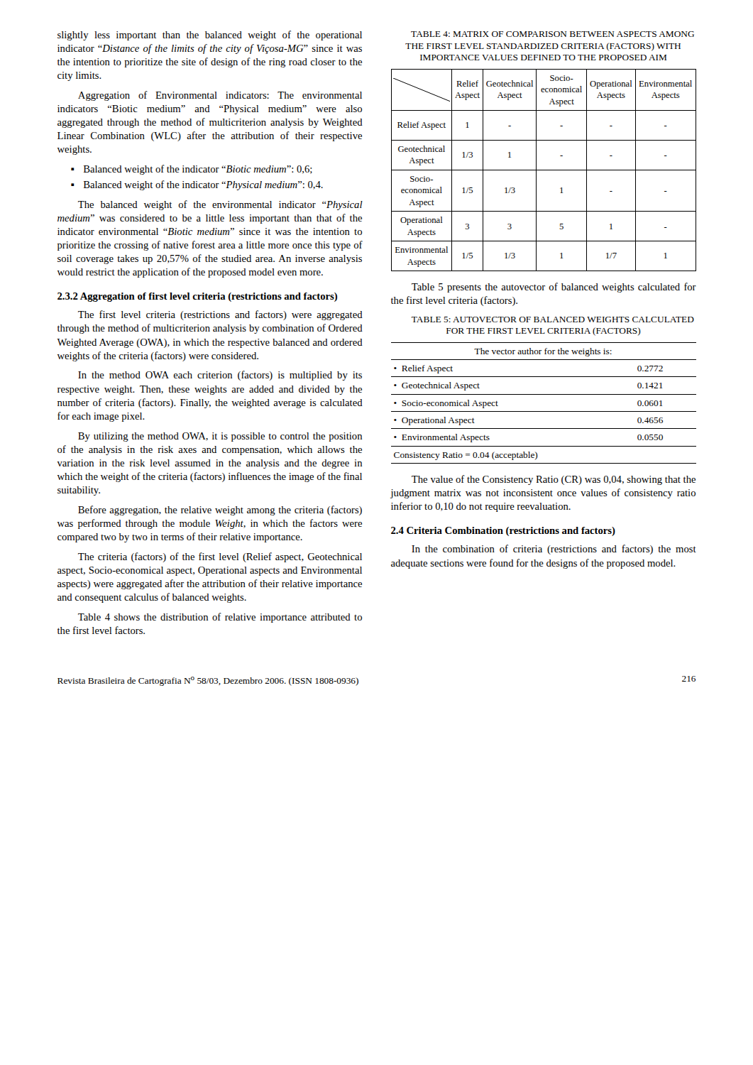slightly less important than the balanced weight of the operational indicator “Distance of the limits of the city of Viçosa-MG” since it was the intention to prioritize the site of design of the ring road closer to the city limits.
Aggregation of Environmental indicators: The environmental indicators “Biotic medium” and “Physical medium” were also aggregated through the method of multicriterion analysis by Weighted Linear Combination (WLC) after the attribution of their respective weights.
Balanced weight of the indicator “Biotic medium”: 0,6;
Balanced weight of the indicator “Physical medium”: 0,4.
The balanced weight of the environmental indicator “Physical medium” was considered to be a little less important than that of the indicator environmental “Biotic medium” since it was the intention to prioritize the crossing of native forest area a little more once this type of soil coverage takes up 20,57% of the studied area. An inverse analysis would restrict the application of the proposed model even more.
2.3.2 Aggregation of first level criteria (restrictions and factors)
The first level criteria (restrictions and factors) were aggregated through the method of multicriterion analysis by combination of Ordered Weighted Average (OWA), in which the respective balanced and ordered weights of the criteria (factors) were considered.
In the method OWA each criterion (factors) is multiplied by its respective weight. Then, these weights are added and divided by the number of criteria (factors). Finally, the weighted average is calculated for each image pixel.
By utilizing the method OWA, it is possible to control the position of the analysis in the risk axes and compensation, which allows the variation in the risk level assumed in the analysis and the degree in which the weight of the criteria (factors) influences the image of the final suitability.
Before aggregation, the relative weight among the criteria (factors) was performed through the module Weight, in which the factors were compared two by two in terms of their relative importance.
The criteria (factors) of the first level (Relief aspect, Geotechnical aspect, Socio-economical aspect, Operational aspects and Environmental aspects) were aggregated after the attribution of their relative importance and consequent calculus of balanced weights.
Table 4 shows the distribution of relative importance attributed to the first level factors.
TABLE 4: MATRIX OF COMPARISON BETWEEN ASPECTS AMONG THE FIRST LEVEL STANDARDIZED CRITERIA (FACTORS) WITH IMPORTANCE VALUES DEFINED TO THE PROPOSED AIM
| | Relief Aspect | Geotechnical Aspect | Socio-economical Aspect | Operational Aspects | Environmental Aspects |
| --- | --- | --- | --- | --- | --- |
| Relief Aspect | 1 | - | - | - | - |
| Geotechnical Aspect | 1/3 | 1 | - | - | - |
| Socio-economical Aspect | 1/5 | 1/3 | 1 | - | - |
| Operational Aspects | 3 | 3 | 5 | 1 | - |
| Environmental Aspects | 1/5 | 1/3 | 1 | 1/7 | 1 |
Table 5 presents the autovector of balanced weights calculated for the first level criteria (factors).
TABLE 5: AUTOVECTOR OF BALANCED WEIGHTS CALCULATED FOR THE FIRST LEVEL CRITERIA (FACTORS)
| The vector author for the weights is: |
| Relief Aspect | 0.2772 |
| Geotechnical Aspect | 0.1421 |
| Socio-economical Aspect | 0.0601 |
| Operational Aspect | 0.4656 |
| Environmental Aspects | 0.0550 |
| Consistency Ratio = 0.04 (acceptable) |
The value of the Consistency Ratio (CR) was 0,04, showing that the judgment matrix was not inconsistent once values of consistency ratio inferior to 0,10 do not require reevaluation.
2.4 Criteria Combination (restrictions and factors)
In the combination of criteria (restrictions and factors) the most adequate sections were found for the designs of the proposed model.
Revista Brasileira de Cartografia No 58/03, Dezembro 2006. (ISSN 1808-0936)
216